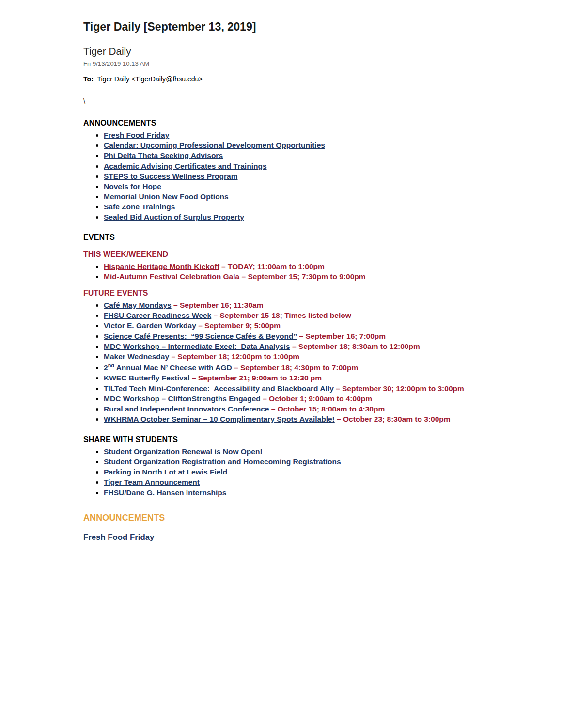Tiger Daily [September 13, 2019]
Tiger Daily
Fri 9/13/2019 10:13 AM
To: Tiger Daily <TigerDaily@fhsu.edu>
\
ANNOUNCEMENTS
Fresh Food Friday
Calendar: Upcoming Professional Development Opportunities
Phi Delta Theta Seeking Advisors
Academic Advising Certificates and Trainings
STEPS to Success Wellness Program
Novels for Hope
Memorial Union New Food Options
Safe Zone Trainings
Sealed Bid Auction of Surplus Property
EVENTS
THIS WEEK/WEEKEND
Hispanic Heritage Month Kickoff – TODAY; 11:00am to 1:00pm
Mid-Autumn Festival Celebration Gala – September 15; 7:30pm to 9:00pm
FUTURE EVENTS
Café May Mondays – September 16; 11:30am
FHSU Career Readiness Week – September 15-18; Times listed below
Victor E. Garden Workday – September 9; 5:00pm
Science Café Presents: “99 Science Cafés & Beyond” – September 16; 7:00pm
MDC Workshop – Intermediate Excel: Data Analysis – September 18; 8:30am to 12:00pm
Maker Wednesday – September 18; 12:00pm to 1:00pm
2nd Annual Mac N’ Cheese with AGD – September 18; 4:30pm to 7:00pm
KWEC Butterfly Festival – September 21; 9:00am to 12:30 pm
TILTed Tech Mini-Conference: Accessibility and Blackboard Ally – September 30; 12:00pm to 3:00pm
MDC Workshop – CliftonStrengths Engaged – October 1; 9:00am to 4:00pm
Rural and Independent Innovators Conference – October 15; 8:00am to 4:30pm
WKHRMA October Seminar – 10 Complimentary Spots Available! – October 23; 8:30am to 3:00pm
SHARE WITH STUDENTS
Student Organization Renewal is Now Open!
Student Organization Registration and Homecoming Registrations
Parking in North Lot at Lewis Field
Tiger Team Announcement
FHSU/Dane G. Hansen Internships
ANNOUNCEMENTS
Fresh Food Friday